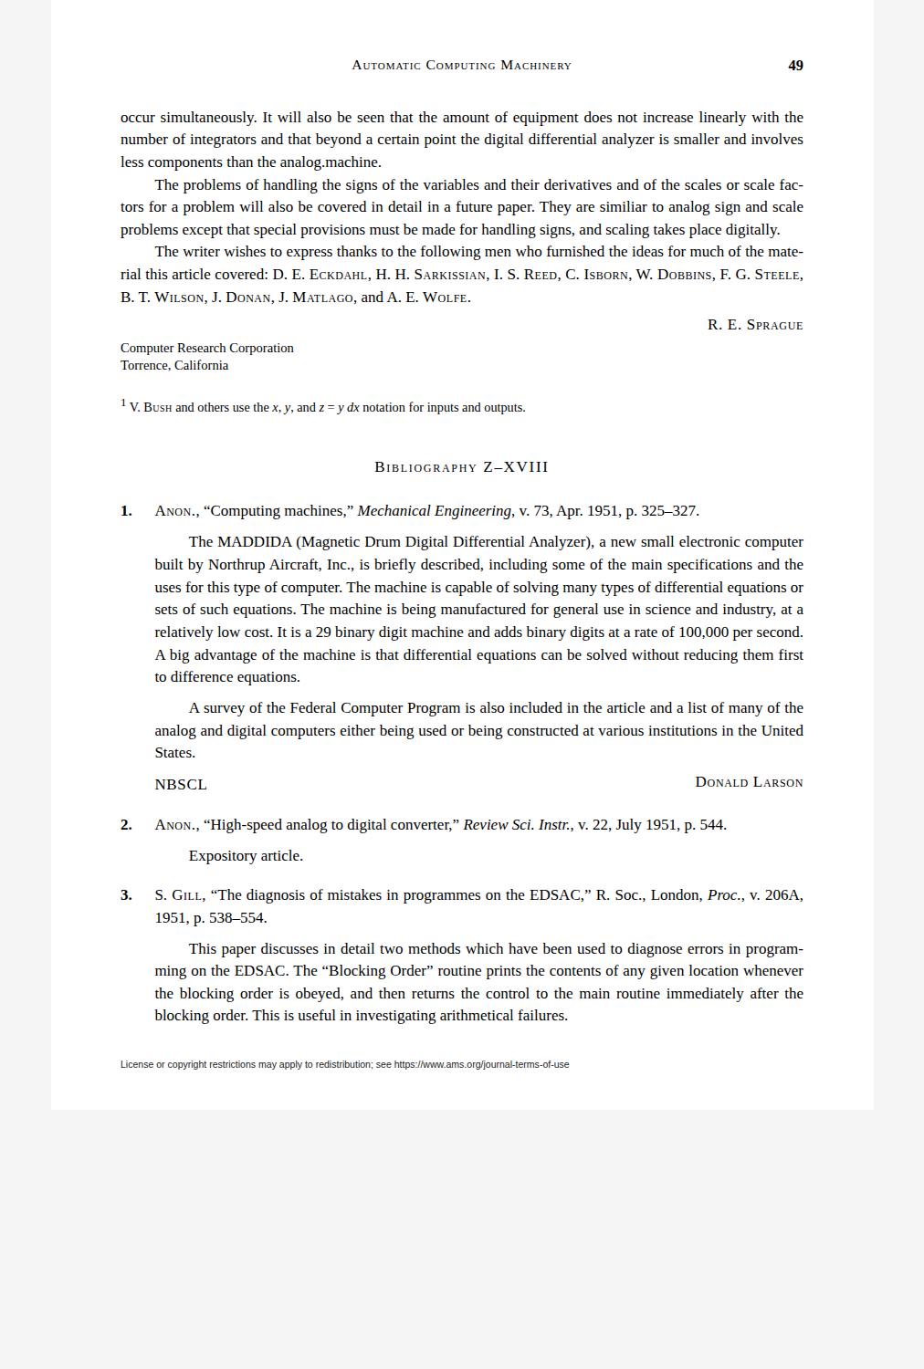Automatic Computing Machinery 49
occur simultaneously. It will also be seen that the amount of equipment does not increase linearly with the number of integrators and that beyond a certain point the digital differential analyzer is smaller and involves less components than the analog.machine.
The problems of handling the signs of the variables and their derivatives and of the scales or scale factors for a problem will also be covered in detail in a future paper. They are similiar to analog sign and scale problems except that special provisions must be made for handling signs, and scaling takes place digitally.
The writer wishes to express thanks to the following men who furnished the ideas for much of the material this article covered: D. E. Eckdahl, H. H. Sarkissian, I. S. Reed, C. Isborn, W. Dobbins, F. G. Steele, B. T. Wilson, J. Donan, J. Matlago, and A. E. Wolfe.
R. E. Sprague
Computer Research Corporation
Torrence, California
1 V. Bush and others use the x, y, and z = y dx notation for inputs and outputs.
Bibliography Z–XVIII
1.
Anon., “Computing machines,” Mechanical Engineering, v. 73, Apr. 1951, p. 325–327.
The MADDIDA (Magnetic Drum Digital Differential Analyzer), a new small electronic computer built by Northrup Aircraft, Inc., is briefly described, including some of the main specifications and the uses for this type of computer. The machine is capable of solving many types of differential equations or sets of such equations. The machine is being manufactured for general use in science and industry, at a relatively low cost. It is a 29 binary digit machine and adds binary digits at a rate of 100,000 per second. A big advantage of the machine is that differential equations can be solved without reducing them first to difference equations.
A survey of the Federal Computer Program is also included in the article and a list of many of the analog and digital computers either being used or being constructed at various institutions in the United States.
Donald Larson
NBSCL
2.
Anon., “High-speed analog to digital converter,” Review Sci. Instr., v. 22, July 1951, p. 544.
Expository article.
3.
S. Gill, “The diagnosis of mistakes in programmes on the EDSAC,” R. Soc., London, Proc., v. 206A, 1951, p. 538–554.
This paper discusses in detail two methods which have been used to diagnose errors in programming on the EDSAC. The “Blocking Order” routine prints the contents of any given location whenever the blocking order is obeyed, and then returns the control to the main routine immediately after the blocking order. This is useful in investigating arithmetical failures.
License or copyright restrictions may apply to redistribution; see https://www.ams.org/journal-terms-of-use